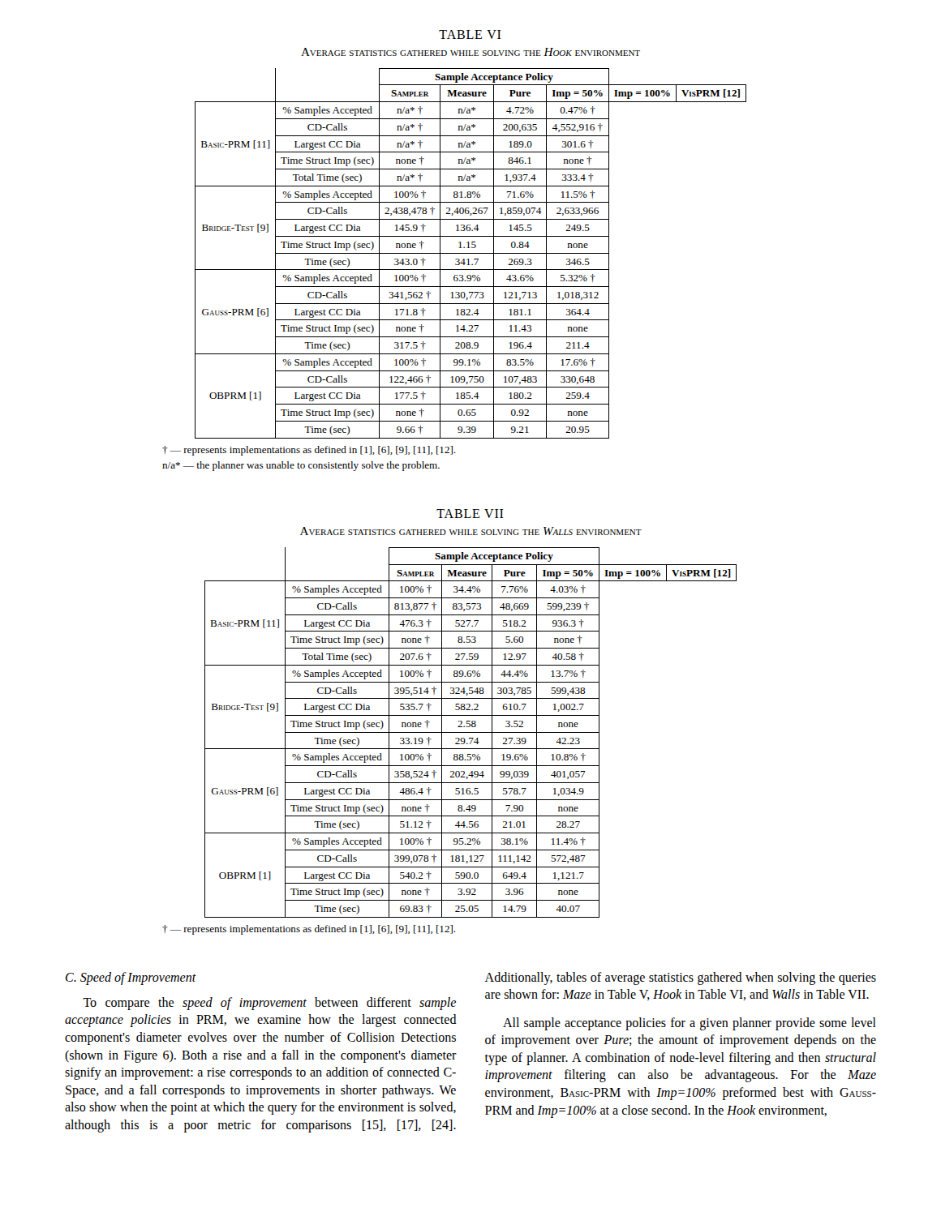TABLE VI Average statistics gathered while solving the Hook environment
| | | Sample Acceptance Policy |
| --- | --- | --- |
| Sampler | Measure | Pure | Imp = 50% | Imp = 100% | VisPRM [12] |
| Basic-PRM [11] | % Samples Accepted | n/a* † | n/a* | 4.72% | 0.47% † |
| CD-Calls | n/a* † | n/a* | 200,635 | 4,552,916 † |
| Largest CC Dia | n/a* † | n/a* | 189.0 | 301.6 † |
| Time Struct Imp (sec) | none † | n/a* | 846.1 | none † |
| Total Time (sec) | n/a* † | n/a* | 1,937.4 | 333.4 † |
| Bridge-Test [9] | % Samples Accepted | 100% † | 81.8% | 71.6% | 11.5% † |
| CD-Calls | 2,438,478 † | 2,406,267 | 1,859,074 | 2,633,966 |
| Largest CC Dia | 145.9 † | 136.4 | 145.5 | 249.5 |
| Time Struct Imp (sec) | none † | 1.15 | 0.84 | none |
| Time (sec) | 343.0 † | 341.7 | 269.3 | 346.5 |
| Gauss-PRM [6] | % Samples Accepted | 100% † | 63.9% | 43.6% | 5.32% † |
| CD-Calls | 341,562 † | 130,773 | 121,713 | 1,018,312 |
| Largest CC Dia | 171.8 † | 182.4 | 181.1 | 364.4 |
| Time Struct Imp (sec) | none † | 14.27 | 11.43 | none |
| Time (sec) | 317.5 † | 208.9 | 196.4 | 211.4 |
| OBPRM [1] | % Samples Accepted | 100% † | 99.1% | 83.5% | 17.6% † |
| CD-Calls | 122,466 † | 109,750 | 107,483 | 330,648 |
| Largest CC Dia | 177.5 † | 185.4 | 180.2 | 259.4 |
| Time Struct Imp (sec) | none † | 0.65 | 0.92 | none |
| Time (sec) | 9.66 † | 9.39 | 9.21 | 20.95 |
† — represents implementations as defined in [1], [6], [9], [11], [12].
n/a* — the planner was unable to consistently solve the problem.
TABLE VII Average statistics gathered while solving the Walls environment
| | | Sample Acceptance Policy |
| --- | --- | --- |
| Sampler | Measure | Pure | Imp = 50% | Imp = 100% | VisPRM [12] |
| Basic-PRM [11] | % Samples Accepted | 100% † | 34.4% | 7.76% | 4.03% † |
| CD-Calls | 813,877 † | 83,573 | 48,669 | 599,239 † |
| Largest CC Dia | 476.3 † | 527.7 | 518.2 | 936.3 † |
| Time Struct Imp (sec) | none † | 8.53 | 5.60 | none † |
| Total Time (sec) | 207.6 † | 27.59 | 12.97 | 40.58 † |
| Bridge-Test [9] | % Samples Accepted | 100% † | 89.6% | 44.4% | 13.7% † |
| CD-Calls | 395,514 † | 324,548 | 303,785 | 599,438 |
| Largest CC Dia | 535.7 † | 582.2 | 610.7 | 1,002.7 |
| Time Struct Imp (sec) | none † | 2.58 | 3.52 | none |
| Time (sec) | 33.19 † | 29.74 | 27.39 | 42.23 |
| Gauss-PRM [6] | % Samples Accepted | 100% † | 88.5% | 19.6% | 10.8% † |
| CD-Calls | 358,524 † | 202,494 | 99,039 | 401,057 |
| Largest CC Dia | 486.4 † | 516.5 | 578.7 | 1,034.9 |
| Time Struct Imp (sec) | none † | 8.49 | 7.90 | none |
| Time (sec) | 51.12 † | 44.56 | 21.01 | 28.27 |
| OBPRM [1] | % Samples Accepted | 100% † | 95.2% | 38.1% | 11.4% † |
| CD-Calls | 399,078 † | 181,127 | 111,142 | 572,487 |
| Largest CC Dia | 540.2 † | 590.0 | 649.4 | 1,121.7 |
| Time Struct Imp (sec) | none † | 3.92 | 3.96 | none |
| Time (sec) | 69.83 † | 25.05 | 14.79 | 40.07 |
† — represents implementations as defined in [1], [6], [9], [11], [12].
C. Speed of Improvement
To compare the speed of improvement between different sample acceptance policies in PRM, we examine how the largest connected component's diameter evolves over the number of Collision Detections (shown in Figure 6). Both a rise and a fall in the component's diameter signify an improvement: a rise corresponds to an addition of connected C-Space, and a fall corresponds to improvements in shorter pathways. We also show when the point at which the query for the environment is solved, although this is a poor metric for comparisons [15], [17], [24]. Additionally, tables of average statistics gathered when solving the queries are shown for: Maze in Table V, Hook in Table VI, and Walls in Table VII.
All sample acceptance policies for a given planner provide some level of improvement over Pure; the amount of improvement depends on the type of planner. A combination of node-level filtering and then structural improvement filtering can also be advantageous. For the Maze environment, Basic-PRM with Imp=100% preformed best with Gauss-PRM and Imp=100% at a close second. In the Hook environment,